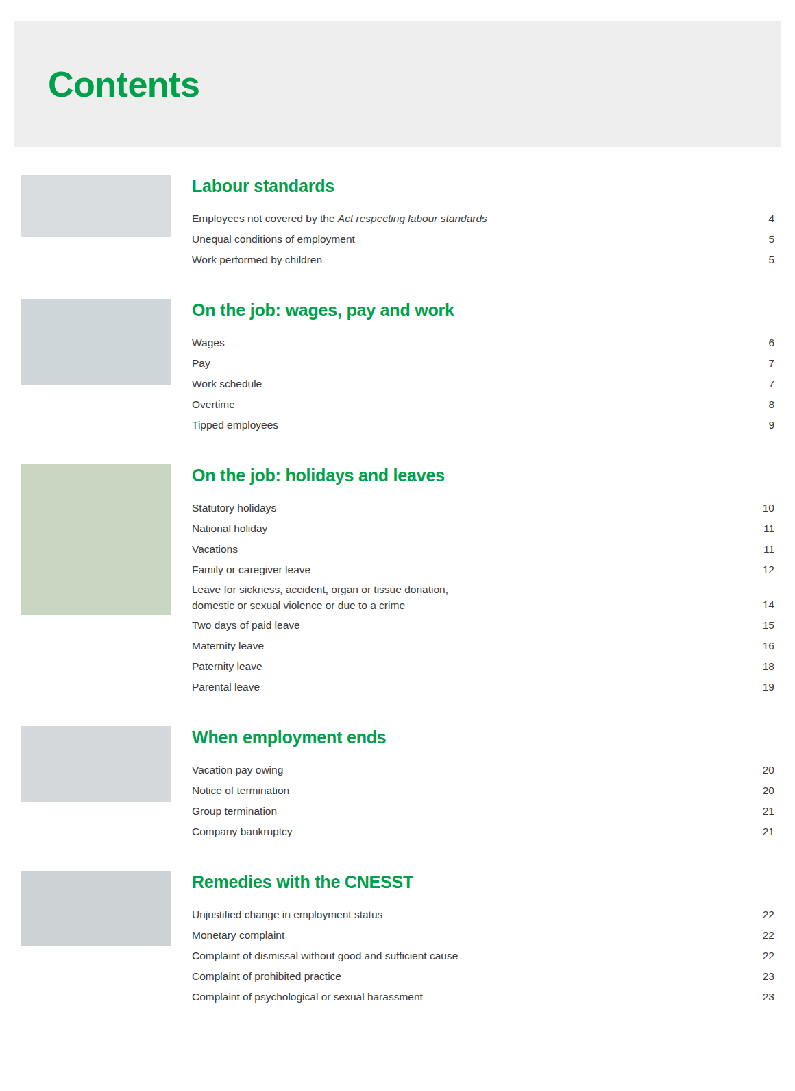Contents
Labour standards
Employees not covered by the Act respecting labour standards 4
Unequal conditions of employment 5
Work performed by children 5
On the job: wages, pay and work
Wages 6
Pay 7
Work schedule 7
Overtime 8
Tipped employees 9
On the job: holidays and leaves
Statutory holidays 10
National holiday 11
Vacations 11
Family or caregiver leave 12
Leave for sickness, accident, organ or tissue donation,
domestic or sexual violence or due to a crime 14
Two days of paid leave 15
Maternity leave 16
Paternity leave 18
Parental leave 19
When employment ends
Vacation pay owing 20
Notice of termination 20
Group termination 21
Company bankruptcy 21
Remedies with the CNESST
Unjustified change in employment status 22
Monetary complaint 22
Complaint of dismissal without good and sufficient cause 22
Complaint of prohibited practice 23
Complaint of psychological or sexual harassment 23